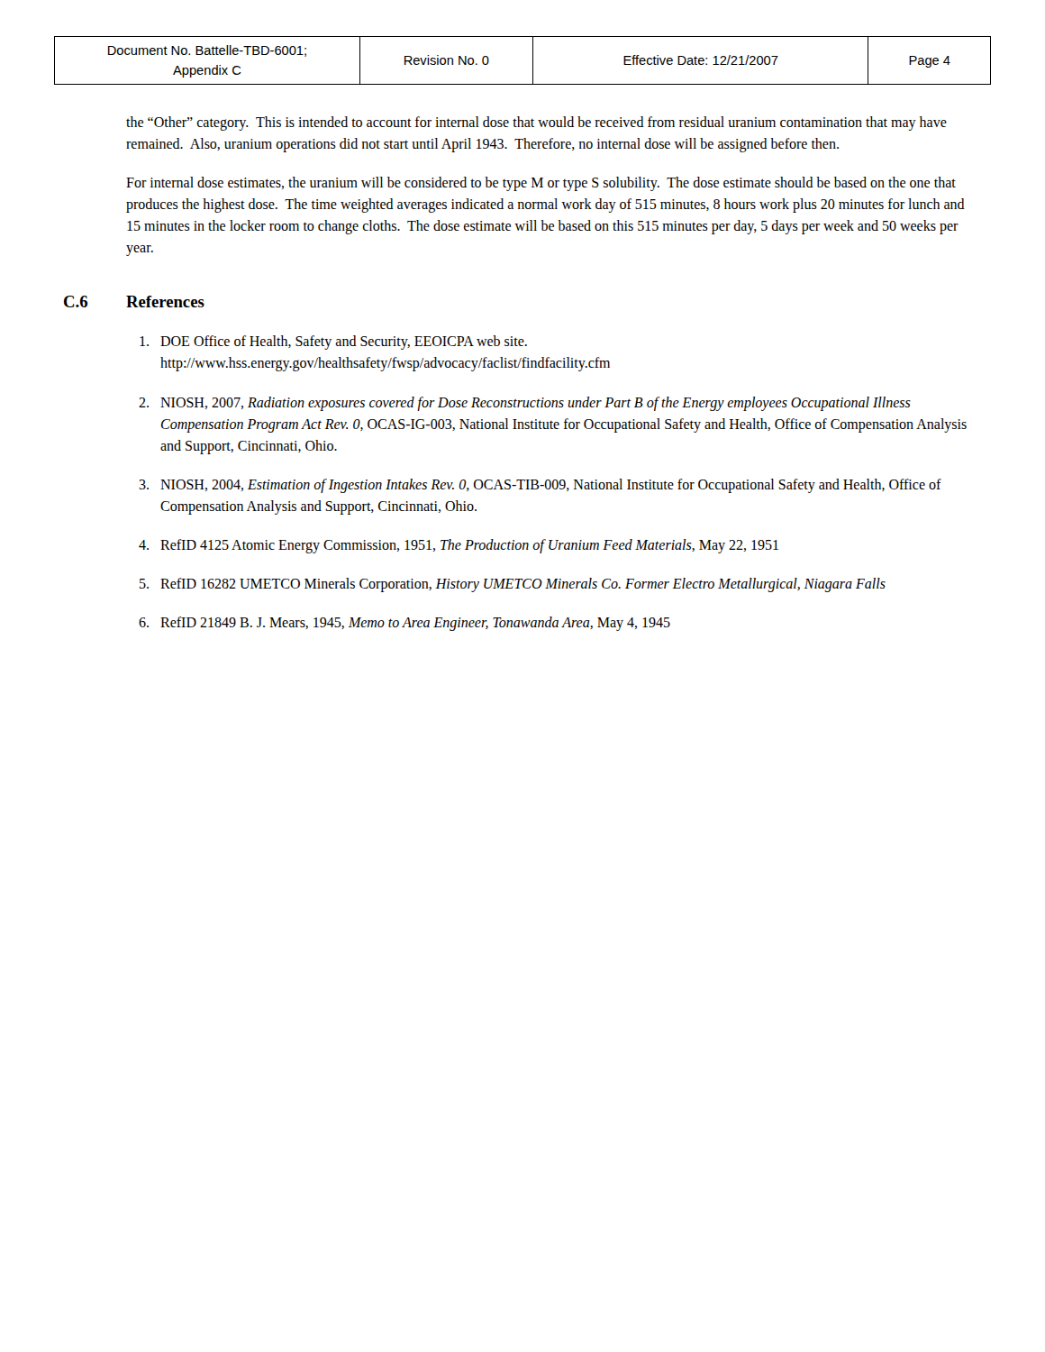| Document No. Battelle-TBD-6001; Appendix C | Revision No. 0 | Effective Date: 12/21/2007 | Page 4 |
the “Other” category. This is intended to account for internal dose that would be received from residual uranium contamination that may have remained. Also, uranium operations did not start until April 1943. Therefore, no internal dose will be assigned before then.
For internal dose estimates, the uranium will be considered to be type M or type S solubility. The dose estimate should be based on the one that produces the highest dose. The time weighted averages indicated a normal work day of 515 minutes, 8 hours work plus 20 minutes for lunch and 15 minutes in the locker room to change cloths. The dose estimate will be based on this 515 minutes per day, 5 days per week and 50 weeks per year.
C.6 References
DOE Office of Health, Safety and Security, EEOICPA web site.
http://www.hss.energy.gov/healthsafety/fwsp/advocacy/faclist/findfacility.cfm
NIOSH, 2007, Radiation exposures covered for Dose Reconstructions under Part B of the Energy employees Occupational Illness Compensation Program Act Rev. 0, OCAS-IG-003, National Institute for Occupational Safety and Health, Office of Compensation Analysis and Support, Cincinnati, Ohio.
NIOSH, 2004, Estimation of Ingestion Intakes Rev. 0, OCAS-TIB-009, National Institute for Occupational Safety and Health, Office of Compensation Analysis and Support, Cincinnati, Ohio.
RefID 4125 Atomic Energy Commission, 1951, The Production of Uranium Feed Materials, May 22, 1951
RefID 16282 UMETCO Minerals Corporation, History UMETCO Minerals Co. Former Electro Metallurgical, Niagara Falls
RefID 21849 B. J. Mears, 1945, Memo to Area Engineer, Tonawanda Area, May 4, 1945